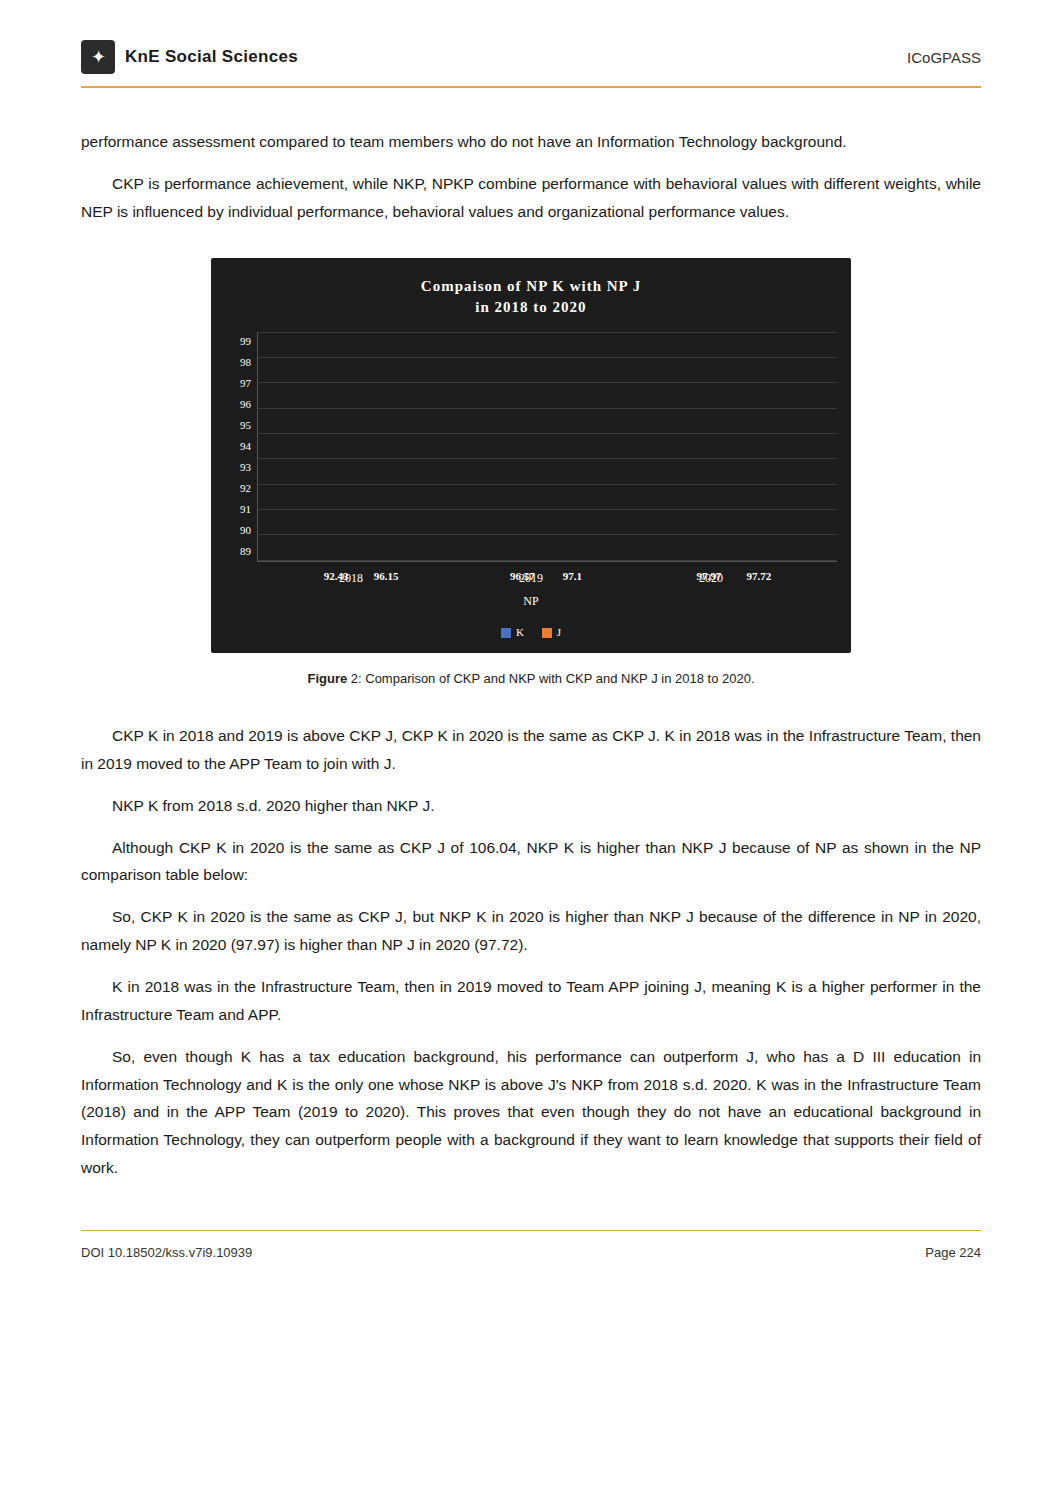✦
KnE Social Sciences
ICoGPASS
performance assessment compared to team members who do not have an Information Technology background.
CKP is performance achievement, while NKP, NPKP combine performance with behavioral values with different weights, while NEP is influenced by individual performance, behavioral values and organizational performance values.
Compaison of NP K with NP J
in 2018 to 2020
99
98
97
96
95
94
93
92
91
90
89
92.43
96.15
96.57
97.1
97.97
97.72
2018
2019
2020
NP
K J
Figure 2: Comparison of CKP and NKP with CKP and NKP J in 2018 to 2020.
CKP K in 2018 and 2019 is above CKP J, CKP K in 2020 is the same as CKP J. K in 2018 was in the Infrastructure Team, then in 2019 moved to the APP Team to join with J.
NKP K from 2018 s.d. 2020 higher than NKP J.
Although CKP K in 2020 is the same as CKP J of 106.04, NKP K is higher than NKP J because of NP as shown in the NP comparison table below:
So, CKP K in 2020 is the same as CKP J, but NKP K in 2020 is higher than NKP J because of the difference in NP in 2020, namely NP K in 2020 (97.97) is higher than NP J in 2020 (97.72).
K in 2018 was in the Infrastructure Team, then in 2019 moved to Team APP joining J, meaning K is a higher performer in the Infrastructure Team and APP.
So, even though K has a tax education background, his performance can outperform J, who has a D III education in Information Technology and K is the only one whose NKP is above J's NKP from 2018 s.d. 2020. K was in the Infrastructure Team (2018) and in the APP Team (2019 to 2020). This proves that even though they do not have an educational background in Information Technology, they can outperform people with a background if they want to learn knowledge that supports their field of work.
DOI 10.18502/kss.v7i9.10939
Page 224